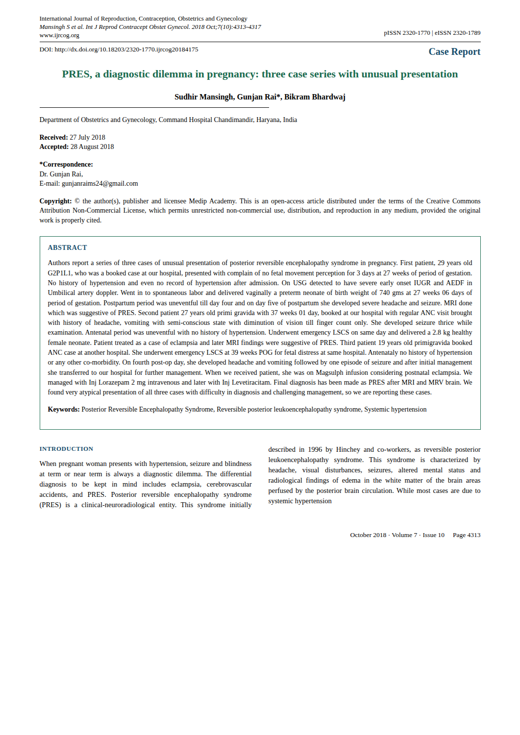International Journal of Reproduction, Contraception, Obstetrics and Gynecology
Mansingh S et al. Int J Reprod Contracept Obstet Gynecol. 2018 Oct;7(10):4313-4317
www.ijrcog.org
pISSN 2320-1770 | eISSN 2320-1789
DOI: http://dx.doi.org/10.18203/2320-1770.ijrcog20184175
Case Report
PRES, a diagnostic dilemma in pregnancy: three case series with unusual presentation
Sudhir Mansingh, Gunjan Rai*, Bikram Bhardwaj
Department of Obstetrics and Gynecology, Command Hospital Chandimandir, Haryana, India
Received: 27 July 2018
Accepted: 28 August 2018
*Correspondence:
Dr. Gunjan Rai,
E-mail: gunjanraims24@gmail.com
Copyright: © the author(s), publisher and licensee Medip Academy. This is an open-access article distributed under the terms of the Creative Commons Attribution Non-Commercial License, which permits unrestricted non-commercial use, distribution, and reproduction in any medium, provided the original work is properly cited.
ABSTRACT
Authors report a series of three cases of unusual presentation of posterior reversible encephalopathy syndrome in pregnancy. First patient, 29 years old G2P1L1, who was a booked case at our hospital, presented with complain of no fetal movement perception for 3 days at 27 weeks of period of gestation. No history of hypertension and even no record of hypertension after admission. On USG detected to have severe early onset IUGR and AEDF in Umbilical artery doppler. Went in to spontaneous labor and delivered vaginally a preterm neonate of birth weight of 740 gms at 27 weeks 06 days of period of gestation. Postpartum period was uneventful till day four and on day five of postpartum she developed severe headache and seizure. MRI done which was suggestive of PRES. Second patient 27 years old primi gravida with 37 weeks 01 day, booked at our hospital with regular ANC visit brought with history of headache, vomiting with semi-conscious state with diminution of vision till finger count only. She developed seizure thrice while examination. Antenatal period was uneventful with no history of hypertension. Underwent emergency LSCS on same day and delivered a 2.8 kg healthy female neonate. Patient treated as a case of eclampsia and later MRI findings were suggestive of PRES. Third patient 19 years old primigravida booked ANC case at another hospital. She underwent emergency LSCS at 39 weeks POG for fetal distress at same hospital. Antenataly no history of hypertension or any other co-morbidity. On fourth post-op day, she developed headache and vomiting followed by one episode of seizure and after initial management she transferred to our hospital for further management. When we received patient, she was on Magsulph infusion considering postnatal eclampsia. We managed with Inj Lorazepam 2 mg intravenous and later with Inj Levetiracitam. Final diagnosis has been made as PRES after MRI and MRV brain. We found very atypical presentation of all three cases with difficulty in diagnosis and challenging management, so we are reporting these cases.
Keywords: Posterior Reversible Encephalopathy Syndrome, Reversible posterior leukoencephalopathy syndrome, Systemic hypertension
INTRODUCTION
When pregnant woman presents with hypertension, seizure and blindness at term or near term is always a diagnostic dilemma. The differential diagnosis to be kept in mind includes eclampsia, cerebrovascular accidents, and PRES. Posterior reversible encephalopathy syndrome (PRES) is a clinical-neuroradiological entity. This syndrome initially described in 1996 by Hinchey and co-workers, as reversible posterior leukoencephalopathy syndrome. This syndrome is characterized by headache, visual disturbances, seizures, altered mental status and radiological findings of edema in the white matter of the brain areas perfused by the posterior brain circulation. While most cases are due to systemic hypertension
October 2018 · Volume 7 · Issue 10 Page 4313